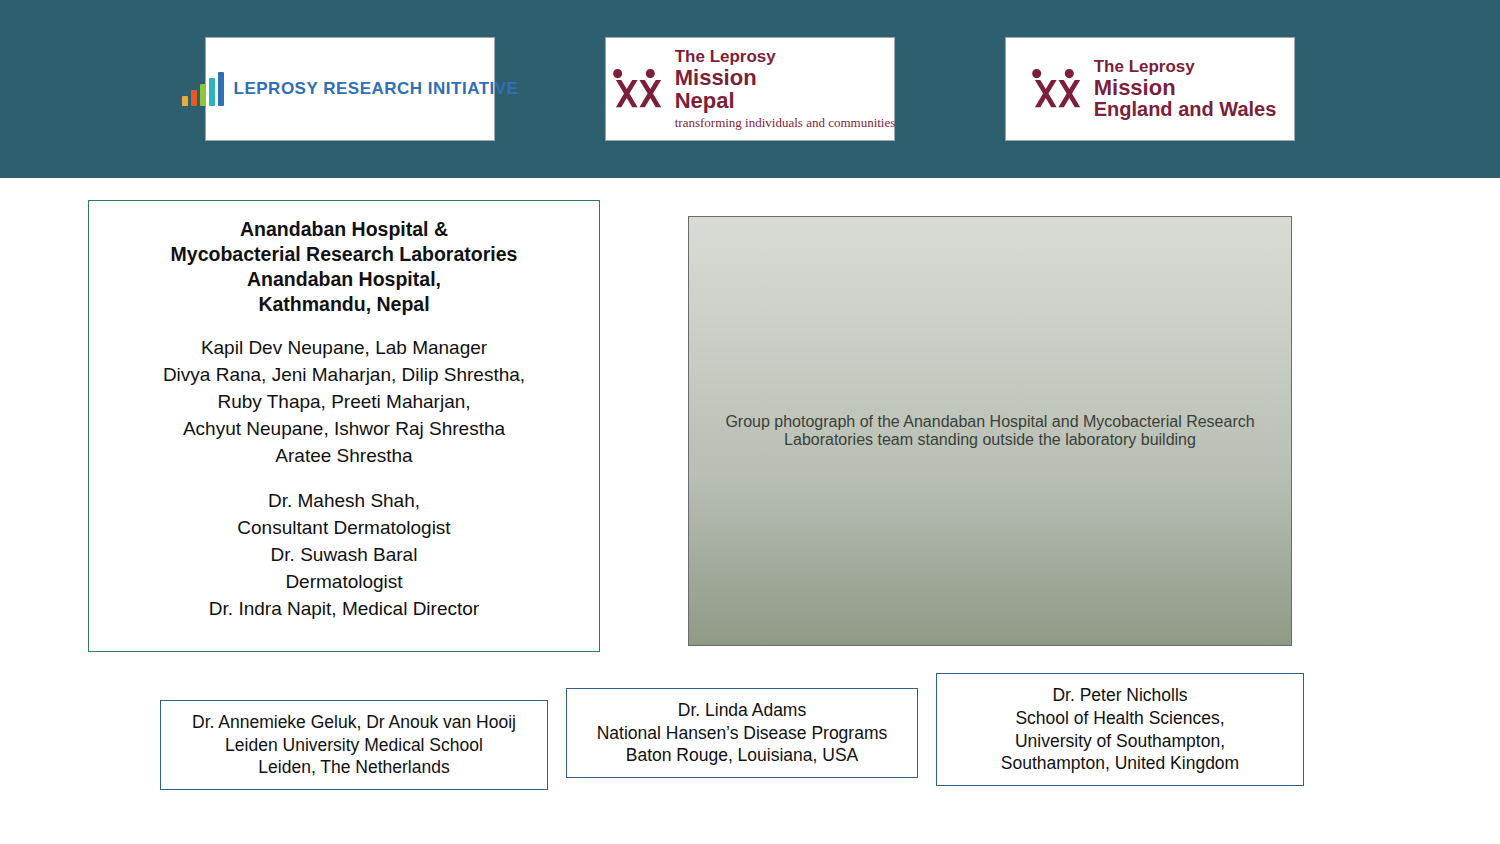LEPROSY RESEARCH INITIATIVE
The Leprosy
Mission
Nepal
transforming individuals and communities
The Leprosy
Mission
England and Wales
Anandaban Hospital &
Mycobacterial Research Laboratories
Anandaban Hospital,
Kathmandu, Nepal
Kapil Dev Neupane, Lab Manager
Divya Rana, Jeni Maharjan, Dilip Shrestha,
Ruby Thapa, Preeti Maharjan,
Achyut Neupane, Ishwor Raj Shrestha
Aratee Shrestha
Dr. Mahesh Shah,
Consultant Dermatologist
Dr. Suwash Baral
Dermatologist
Dr. Indra Napit, Medical Director
Group photograph of the Anandaban Hospital and Mycobacterial Research Laboratories team standing outside the laboratory building
Dr. Annemieke Geluk, Dr Anouk van Hooij
Leiden University Medical School
Leiden, The Netherlands
Dr. Linda Adams
National Hansen’s Disease Programs
Baton Rouge, Louisiana, USA
Dr. Peter Nicholls
School of Health Sciences,
University of Southampton,
Southampton, United Kingdom